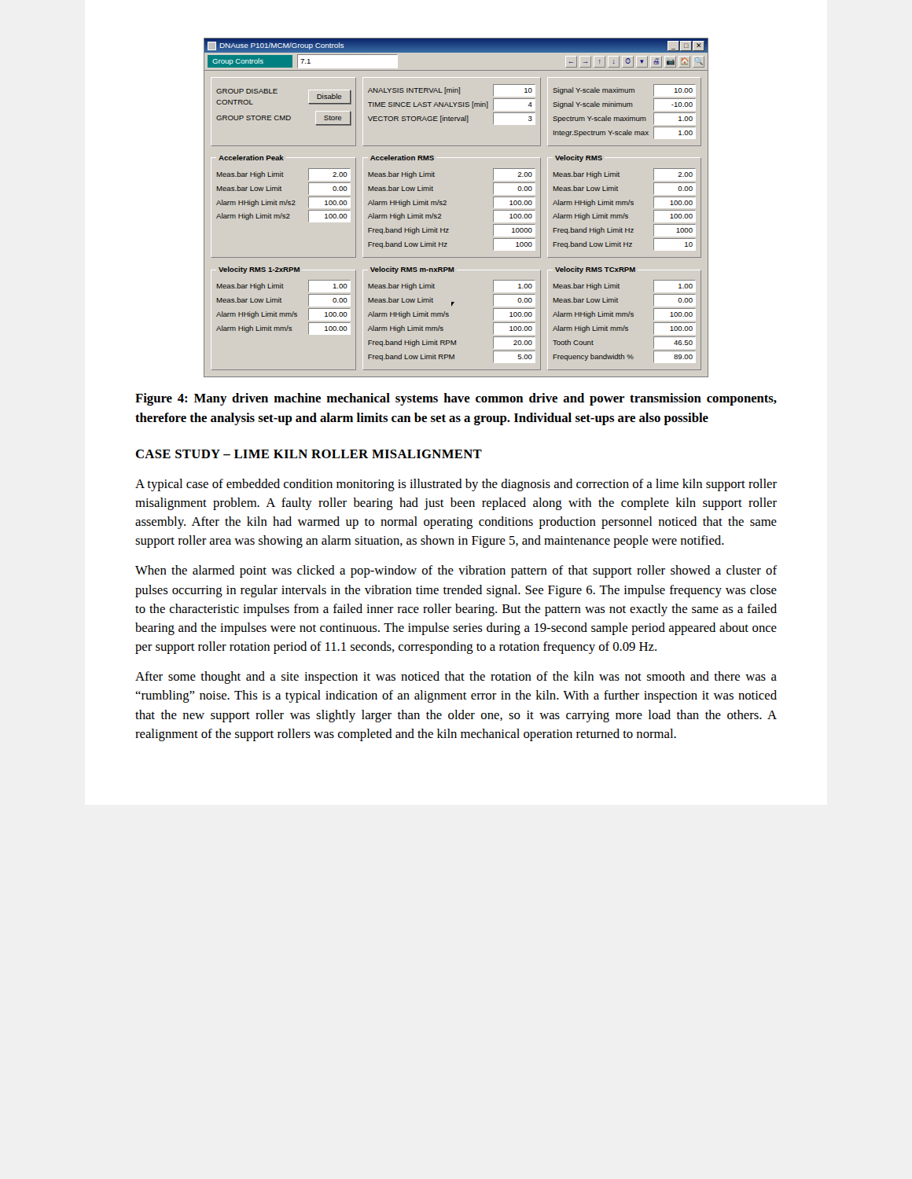DNAuse P101/MCM/Group Controls _□✕
Group Controls 7.1 ←→↑↓⏱▾🖨📷🏠🔍
GROUP DISABLE CONTROL Disable
GROUP STORE CMD Store
ANALYSIS INTERVAL [min] 10
TIME SINCE LAST ANALYSIS [min] 4
VECTOR STORAGE [interval] 3
Signal Y-scale maximum 10.00
Signal Y-scale minimum-10.00
Spectrum Y-scale maximum 1.00
Integr.Spectrum Y-scale max 1.00
Acceleration Peak
Meas.bar High Limit 2.00
Meas.bar Low Limit 0.00
Alarm HHigh Limit m/s2100.00
Alarm High Limit m/s2100.00
Acceleration RMS
Meas.bar High Limit 2.00
Meas.bar Low Limit 0.00
Alarm HHigh Limit m/s2100.00
Alarm High Limit m/s2100.00
Freq.band High Limit Hz 10000
Freq.band Low Limit Hz 1000
Velocity RMS
Meas.bar High Limit 2.00
Meas.bar Low Limit 0.00
Alarm HHigh Limit mm/s 100.00
Alarm High Limit mm/s 100.00
Freq.band High Limit Hz 1000
Freq.band Low Limit Hz 10
Velocity RMS 1-2xRPM
Meas.bar High Limit 1.00
Meas.bar Low Limit 0.00
Alarm HHigh Limit mm/s 100.00
Alarm High Limit mm/s 100.00
Velocity RMS m-nxRPM
Meas.bar High Limit 1.00
Meas.bar Low Limit 0.00
Alarm HHigh Limit mm/s 100.00
Alarm High Limit mm/s 100.00
Freq.band High Limit RPM 20.00
Freq.band Low Limit RPM 5.00
Velocity RMS TCxRPM
Meas.bar High Limit 1.00
Meas.bar Low Limit 0.00
Alarm HHigh Limit mm/s 100.00
Alarm High Limit mm/s 100.00
Tooth Count 46.50
Frequency bandwidth % 89.00
Figure 4: Many driven machine mechanical systems have common drive and power transmission components, therefore the analysis set-up and alarm limits can be set as a group. Individual set-ups are also possible
CASE STUDY – LIME KILN ROLLER MISALIGNMENT
A typical case of embedded condition monitoring is illustrated by the diagnosis and correction of a lime kiln support roller misalignment problem. A faulty roller bearing had just been replaced along with the complete kiln support roller assembly. After the kiln had warmed up to normal operating conditions production personnel noticed that the same support roller area was showing an alarm situation, as shown in Figure 5, and maintenance people were notified.
When the alarmed point was clicked a pop-window of the vibration pattern of that support roller showed a cluster of pulses occurring in regular intervals in the vibration time trended signal. See Figure 6. The impulse frequency was close to the characteristic impulses from a failed inner race roller bearing. But the pattern was not exactly the same as a failed bearing and the impulses were not continuous. The impulse series during a 19-second sample period appeared about once per support roller rotation period of 11.1 seconds, corresponding to a rotation frequency of 0.09 Hz.
After some thought and a site inspection it was noticed that the rotation of the kiln was not smooth and there was a “rumbling” noise. This is a typical indication of an alignment error in the kiln. With a further inspection it was noticed that the new support roller was slightly larger than the older one, so it was carrying more load than the others. A realignment of the support rollers was completed and the kiln mechanical operation returned to normal.